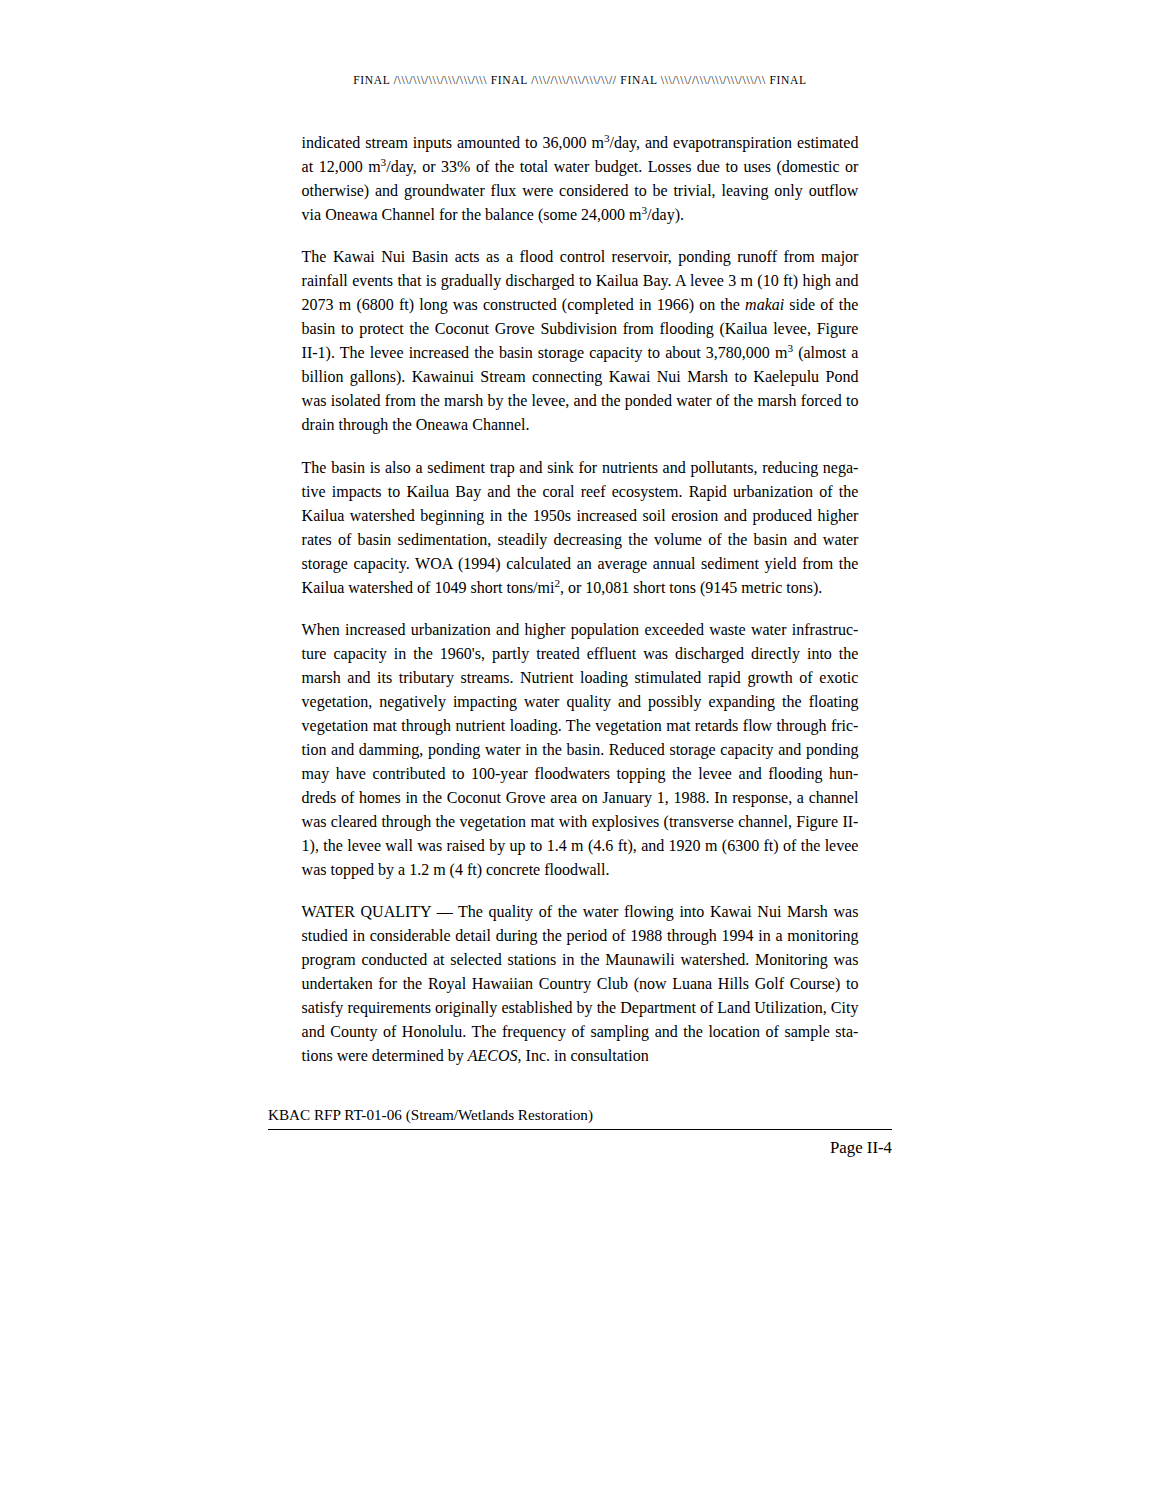FINAL /\\\/\\\/\\\/\\\/\\\/\\\ FINAL /\\\//\\\/\\\/\\\/\\// FINAL \\\/\\\//\\\/\\\/\\\/\\\/\\ FINAL
indicated stream inputs amounted to 36,000 m3/day, and evapotranspiration estimated at 12,000 m3/day, or 33% of the total water budget. Losses due to uses (domestic or otherwise) and groundwater flux were considered to be trivial, leaving only outflow via Oneawa Channel for the balance (some 24,000 m3/day).
The Kawai Nui Basin acts as a flood control reservoir, ponding runoff from major rainfall events that is gradually discharged to Kailua Bay. A levee 3 m (10 ft) high and 2073 m (6800 ft) long was constructed (completed in 1966) on the makai side of the basin to protect the Coconut Grove Subdivision from flooding (Kailua levee, Figure II-1). The levee increased the basin storage capacity to about 3,780,000 m3 (almost a billion gallons). Kawainui Stream connecting Kawai Nui Marsh to Kaelepulu Pond was isolated from the marsh by the levee, and the ponded water of the marsh forced to drain through the Oneawa Channel.
The basin is also a sediment trap and sink for nutrients and pollutants, reducing negative impacts to Kailua Bay and the coral reef ecosystem. Rapid urbanization of the Kailua watershed beginning in the 1950s increased soil erosion and produced higher rates of basin sedimentation, steadily decreasing the volume of the basin and water storage capacity. WOA (1994) calculated an average annual sediment yield from the Kailua watershed of 1049 short tons/mi2, or 10,081 short tons (9145 metric tons).
When increased urbanization and higher population exceeded waste water infrastructure capacity in the 1960's, partly treated effluent was discharged directly into the marsh and its tributary streams. Nutrient loading stimulated rapid growth of exotic vegetation, negatively impacting water quality and possibly expanding the floating vegetation mat through nutrient loading. The vegetation mat retards flow through friction and damming, ponding water in the basin. Reduced storage capacity and ponding may have contributed to 100-year floodwaters topping the levee and flooding hundreds of homes in the Coconut Grove area on January 1, 1988. In response, a channel was cleared through the vegetation mat with explosives (transverse channel, Figure II-1), the levee wall was raised by up to 1.4 m (4.6 ft), and 1920 m (6300 ft) of the levee was topped by a 1.2 m (4 ft) concrete floodwall.
WATER QUALITY — The quality of the water flowing into Kawai Nui Marsh was studied in considerable detail during the period of 1988 through 1994 in a monitoring program conducted at selected stations in the Maunawili watershed. Monitoring was undertaken for the Royal Hawaiian Country Club (now Luana Hills Golf Course) to satisfy requirements originally established by the Department of Land Utilization, City and County of Honolulu. The frequency of sampling and the location of sample stations were determined by AECOS, Inc. in consultation
KBAC RFP RT-01-06 (Stream/Wetlands Restoration)
Page II-4